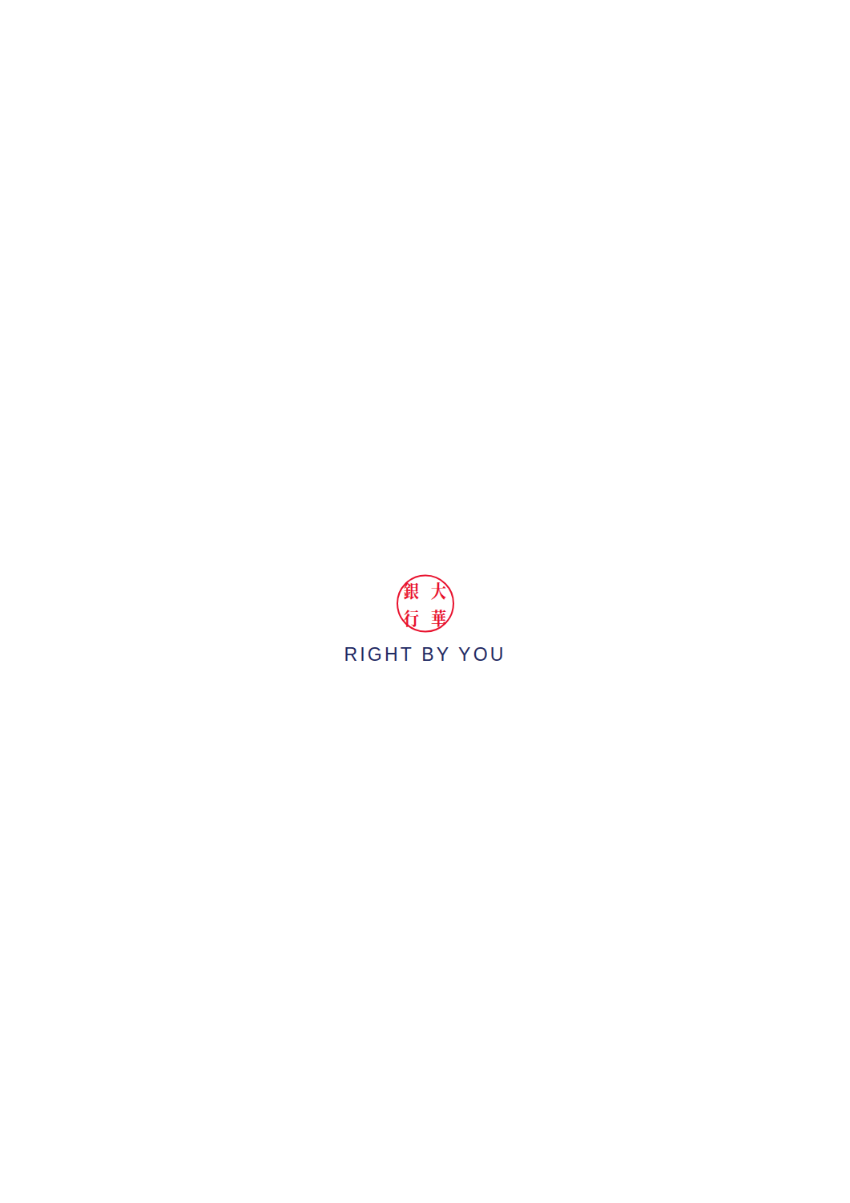銀大 行華
RIGHT BY YOU